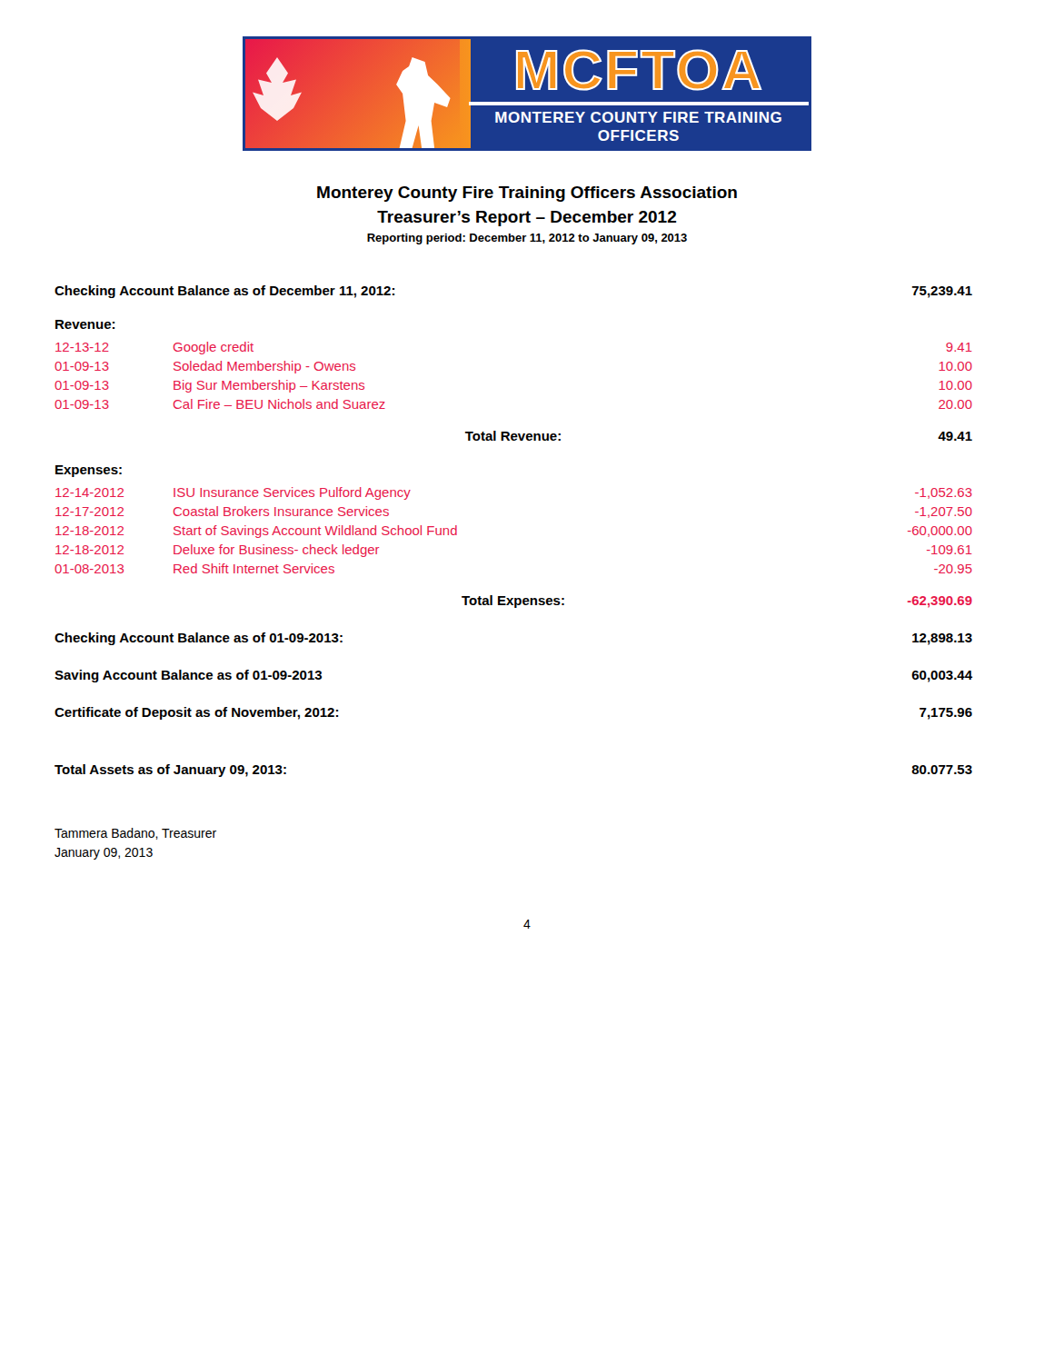MCFTOA
MONTEREY COUNTY FIRE TRAINING OFFICERS
Monterey County Fire Training Officers Association
Treasurer’s Report – December 2012
Reporting period: December 11, 2012 to January 09, 2013
| Checking Account Balance as of December 11, 2012: | 75,239.41 |
| Revenue: |
| 12-13-12 | Google credit | 9.41 |
| 01-09-13 | Soledad Membership - Owens | 10.00 |
| 01-09-13 | Big Sur Membership – Karstens | 10.00 |
| 01-09-13 | Cal Fire – BEU Nichols and Suarez | 20.00 |
| | Total Revenue: | 49.41 |
| Expenses: |
| 12-14-2012 | ISU Insurance Services Pulford Agency | -1,052.63 |
| 12-17-2012 | Coastal Brokers Insurance Services | -1,207.50 |
| 12-18-2012 | Start of Savings Account Wildland School Fund | -60,000.00 |
| 12-18-2012 | Deluxe for Business- check ledger | -109.61 |
| 01-08-2013 | Red Shift Internet Services | -20.95 |
| | Total Expenses: | -62,390.69 |
| Checking Account Balance as of 01-09-2013: | 12,898.13 |
| Saving Account Balance as of 01-09-2013 | 60,003.44 |
| Certificate of Deposit as of November, 2012: | 7,175.96 |
| Total Assets as of January 09, 2013: | 80.077.53 |
Tammera Badano, Treasurer
January 09, 2013
4